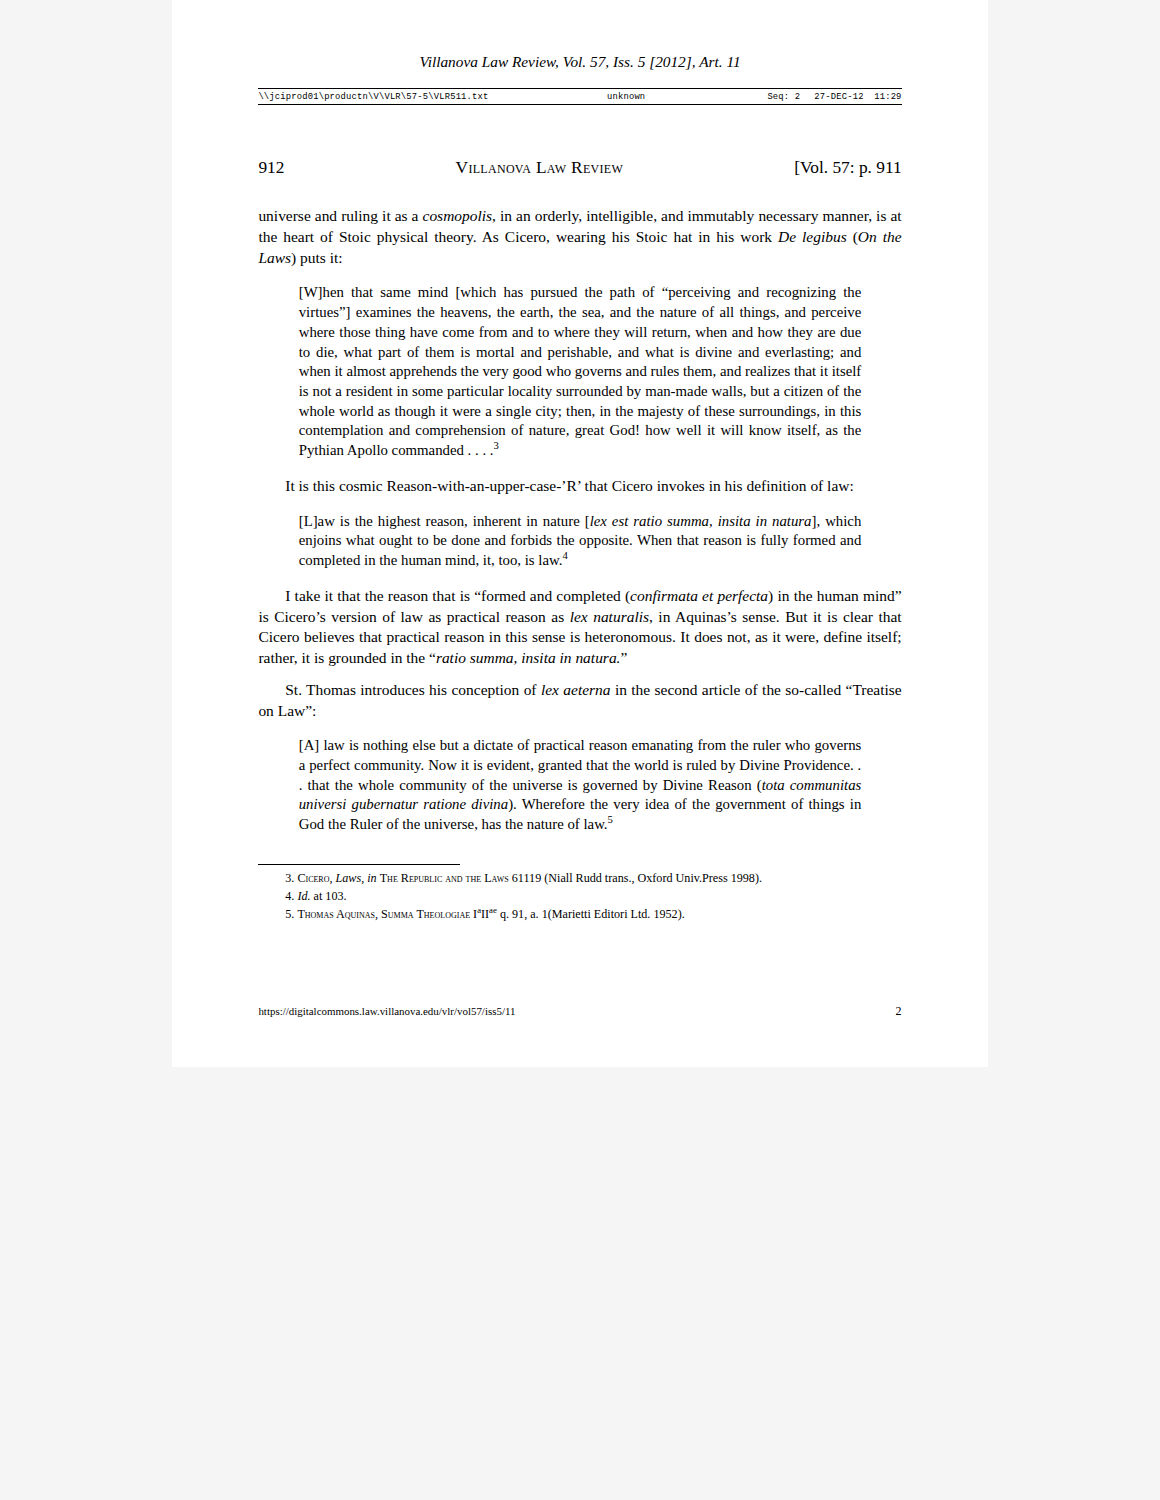Villanova Law Review, Vol. 57, Iss. 5 [2012], Art. 11
\\jciprod01\productn\V\VLR\57-5\VLR511.txt unknown Seq: 2 27-DEC-12 11:29
912 Villanova Law Review [Vol. 57: p. 911
universe and ruling it as a cosmopolis, in an orderly, intelligible, and immutably necessary manner, is at the heart of Stoic physical theory. As Cicero, wearing his Stoic hat in his work De legibus (On the Laws) puts it:
[W]hen that same mind [which has pursued the path of “perceiving and recognizing the virtues”] examines the heavens, the earth, the sea, and the nature of all things, and perceive where those thing have come from and to where they will return, when and how they are due to die, what part of them is mortal and perishable, and what is divine and everlasting; and when it almost apprehends the very good who governs and rules them, and realizes that it itself is not a resident in some particular locality surrounded by man-made walls, but a citizen of the whole world as though it were a single city; then, in the majesty of these surroundings, in this contemplation and comprehension of nature, great God! how well it will know itself, as the Pythian Apollo commanded . . . .3
It is this cosmic Reason-with-an-upper-case-’R’ that Cicero invokes in his definition of law:
[L]aw is the highest reason, inherent in nature [lex est ratio summa, insita in natura], which enjoins what ought to be done and forbids the opposite. When that reason is fully formed and completed in the human mind, it, too, is law.4
I take it that the reason that is “formed and completed (confirmata et perfecta) in the human mind” is Cicero’s version of law as practical reason as lex naturalis, in Aquinas’s sense. But it is clear that Cicero believes that practical reason in this sense is heteronomous. It does not, as it were, define itself; rather, it is grounded in the “ratio summa, insita in natura.”
St. Thomas introduces his conception of lex aeterna in the second article of the so-called “Treatise on Law”:
[A] law is nothing else but a dictate of practical reason emanating from the ruler who governs a perfect community. Now it is evident, granted that the world is ruled by Divine Providence. . . that the whole community of the universe is governed by Divine Reason (tota communitas universi gubernatur ratione divina). Wherefore the very idea of the government of things in God the Ruler of the universe, has the nature of law.5
3. Cicero, Laws, in The Republic and the Laws 61119 (Niall Rudd trans., Oxford Univ.Press 1998).
4. Id. at 103.
5. Thomas Aquinas, Summa Theologiae IaIIae q. 91, a. 1(Marietti Editori Ltd. 1952).
https://digitalcommons.law.villanova.edu/vlr/vol57/iss5/11 2